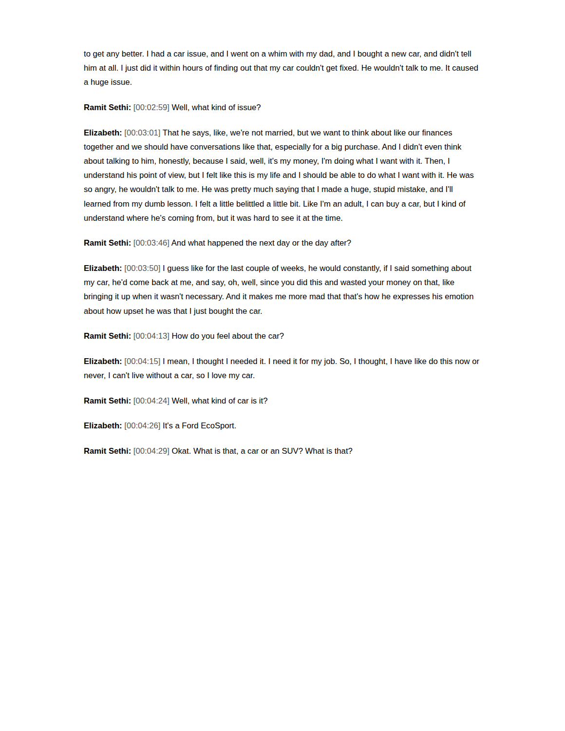to get any better. I had a car issue, and I went on a whim with my dad, and I bought a new car, and didn't tell him at all. I just did it within hours of finding out that my car couldn't get fixed. He wouldn't talk to me. It caused a huge issue.
Ramit Sethi: [00:02:59] Well, what kind of issue?
Elizabeth: [00:03:01] That he says, like, we're not married, but we want to think about like our finances together and we should have conversations like that, especially for a big purchase. And I didn't even think about talking to him, honestly, because I said, well, it's my money, I'm doing what I want with it. Then, I understand his point of view, but I felt like this is my life and I should be able to do what I want with it. He was so angry, he wouldn't talk to me. He was pretty much saying that I made a huge, stupid mistake, and I'll learned from my dumb lesson. I felt a little belittled a little bit. Like I'm an adult, I can buy a car, but I kind of understand where he's coming from, but it was hard to see it at the time.
Ramit Sethi: [00:03:46] And what happened the next day or the day after?
Elizabeth: [00:03:50] I guess like for the last couple of weeks, he would constantly, if I said something about my car, he'd come back at me, and say, oh, well, since you did this and wasted your money on that, like bringing it up when it wasn't necessary. And it makes me more mad that that's how he expresses his emotion about how upset he was that I just bought the car.
Ramit Sethi: [00:04:13] How do you feel about the car?
Elizabeth: [00:04:15] I mean, I thought I needed it. I need it for my job. So, I thought, I have like do this now or never, I can't live without a car, so I love my car.
Ramit Sethi: [00:04:24] Well, what kind of car is it?
Elizabeth: [00:04:26] It's a Ford EcoSport.
Ramit Sethi: [00:04:29] Okat. What is that, a car or an SUV? What is that?